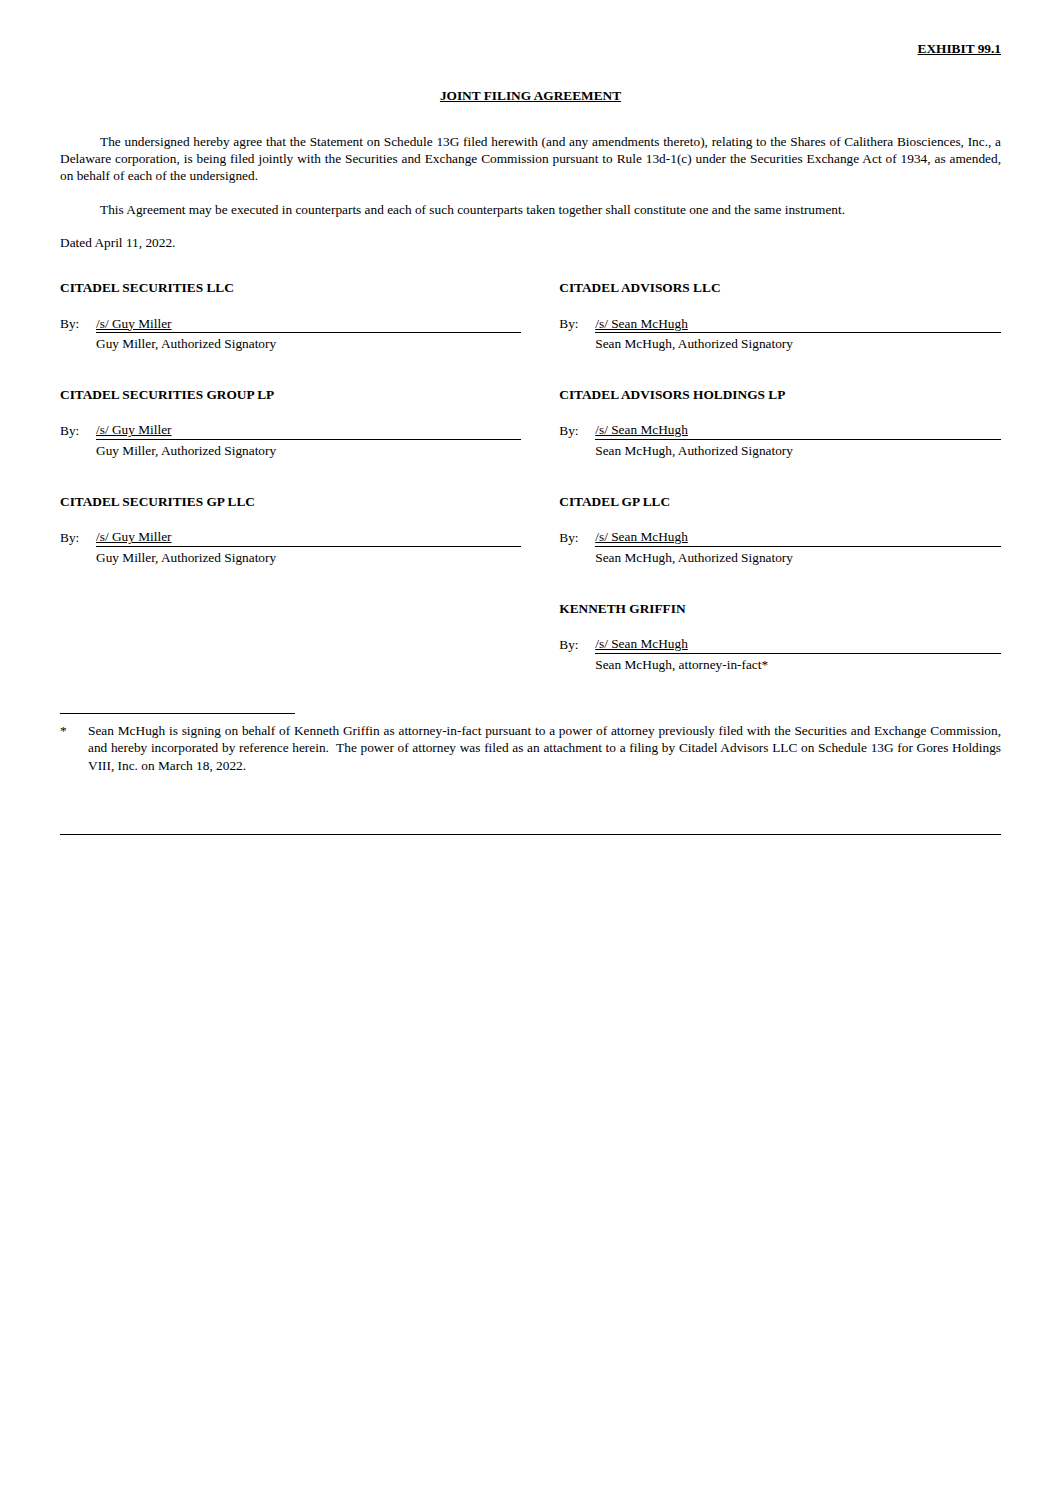EXHIBIT 99.1
JOINT FILING AGREEMENT
The undersigned hereby agree that the Statement on Schedule 13G filed herewith (and any amendments thereto), relating to the Shares of Calithera Biosciences, Inc., a Delaware corporation, is being filed jointly with the Securities and Exchange Commission pursuant to Rule 13d-1(c) under the Securities Exchange Act of 1934, as amended, on behalf of each of the undersigned.
This Agreement may be executed in counterparts and each of such counterparts taken together shall constitute one and the same instrument.
Dated April 11, 2022.
| CITADEL SECURITIES LLC / By: / /s/ Guy Miller / Guy Miller, Authorized Signatory | | CITADEL ADVISORS LLC / By: / /s/ Sean McHugh / Sean McHugh, Authorized Signatory |
| CITADEL SECURITIES GROUP LP / By: / /s/ Guy Miller / Guy Miller, Authorized Signatory | | CITADEL ADVISORS HOLDINGS LP / By: / /s/ Sean McHugh / Sean McHugh, Authorized Signatory |
| CITADEL SECURITIES GP LLC / By: / /s/ Guy Miller / Guy Miller, Authorized Signatory | | CITADEL GP LLC / By: / /s/ Sean McHugh / Sean McHugh, Authorized Signatory |
| | | KENNETH GRIFFIN / By: / /s/ Sean McHugh / Sean McHugh, attorney-in-fact* |
| * | Sean McHugh is signing on behalf of Kenneth Griffin as attorney-in-fact pursuant to a power of attorney previously filed with the Securities and Exchange Commission, and hereby incorporated by reference herein. The power of attorney was filed as an attachment to a filing by Citadel Advisors LLC on Schedule 13G for Gores Holdings VIII, Inc. on March 18, 2022. |